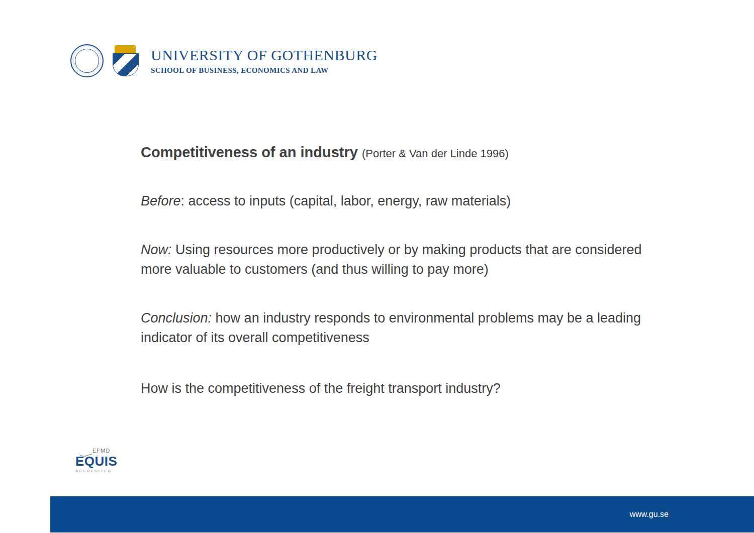UNIVERSITY OF GOTHENBURG
SCHOOL OF BUSINESS, ECONOMICS AND LAW
Competitiveness of an industry (Porter & Van der Linde 1996)
Before: access to inputs (capital, labor, energy, raw materials)
Now: Using resources more productively or by making products that are considered more valuable to customers (and thus willing to pay more)
Conclusion: how an industry responds to environmental problems may be a leading indicator of its overall competitiveness
How is the competitiveness of the freight transport industry?
EFMD
EQUIS
ACCREDITED
www.gu.se